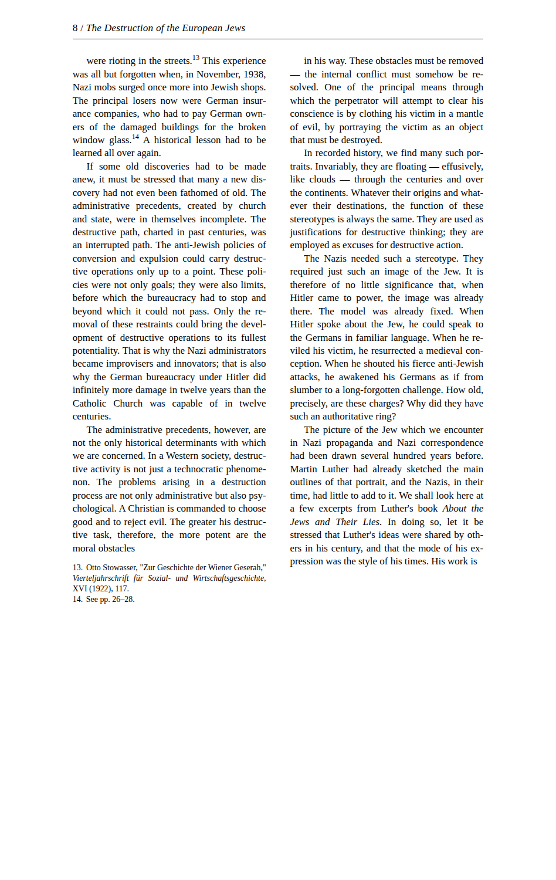8 / The Destruction of the European Jews
were rioting in the streets.13 This experience was all but forgotten when, in November, 1938, Nazi mobs surged once more into Jewish shops. The principal losers now were German insurance companies, who had to pay German owners of the damaged buildings for the broken window glass.14 A historical lesson had to be learned all over again.
If some old discoveries had to be made anew, it must be stressed that many a new discovery had not even been fathomed of old. The administrative precedents, created by church and state, were in themselves incomplete. The destructive path, charted in past centuries, was an interrupted path. The anti-Jewish policies of conversion and expulsion could carry destructive operations only up to a point. These policies were not only goals; they were also limits, before which the bureaucracy had to stop and beyond which it could not pass. Only the removal of these restraints could bring the development of destructive operations to its fullest potentiality. That is why the Nazi administrators became improvisers and innovators; that is also why the German bureaucracy under Hitler did infinitely more damage in twelve years than the Catholic Church was capable of in twelve centuries.
The administrative precedents, however, are not the only historical determinants with which we are concerned. In a Western society, destructive activity is not just a technocratic phenomenon. The problems arising in a destruction process are not only administrative but also psychological. A Christian is commanded to choose good and to reject evil. The greater his destructive task, therefore, the more potent are the moral obstacles
13. Otto Stowasser, "Zur Geschichte der Wiener Geserah," Vierteljahrschrift für Sozial- und Wirtschaftsgeschichte, XVI (1922), 117.
14. See pp. 26–28.
in his way. These obstacles must be removed — the internal conflict must somehow be resolved. One of the principal means through which the perpetrator will attempt to clear his conscience is by clothing his victim in a mantle of evil, by portraying the victim as an object that must be destroyed.
In recorded history, we find many such portraits. Invariably, they are floating — effusively, like clouds — through the centuries and over the continents. Whatever their origins and whatever their destinations, the function of these stereotypes is always the same. They are used as justifications for destructive thinking; they are employed as excuses for destructive action.
The Nazis needed such a stereotype. They required just such an image of the Jew. It is therefore of no little significance that, when Hitler came to power, the image was already there. The model was already fixed. When Hitler spoke about the Jew, he could speak to the Germans in familiar language. When he reviled his victim, he resurrected a medieval conception. When he shouted his fierce anti-Jewish attacks, he awakened his Germans as if from slumber to a long-forgotten challenge. How old, precisely, are these charges? Why did they have such an authoritative ring?
The picture of the Jew which we encounter in Nazi propaganda and Nazi correspondence had been drawn several hundred years before. Martin Luther had already sketched the main outlines of that portrait, and the Nazis, in their time, had little to add to it. We shall look here at a few excerpts from Luther's book About the Jews and Their Lies. In doing so, let it be stressed that Luther's ideas were shared by others in his century, and that the mode of his expression was the style of his times. His work is